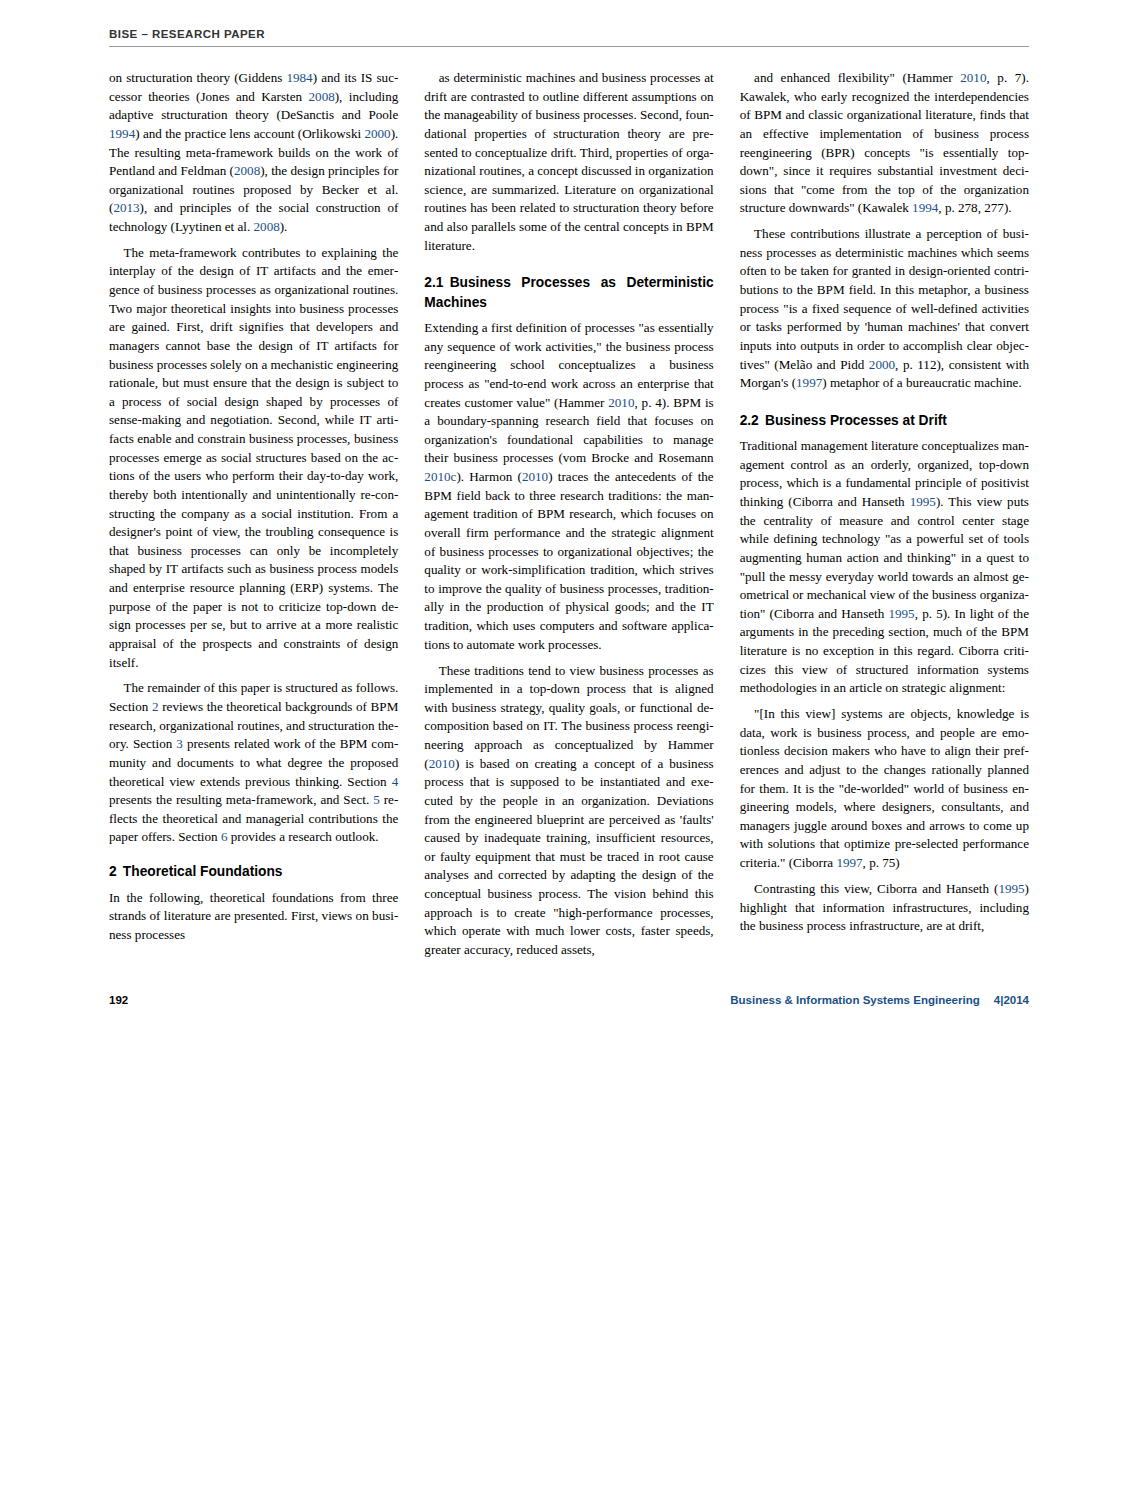BISE – RESEARCH PAPER
on structuration theory (Giddens 1984) and its IS successor theories (Jones and Karsten 2008), including adaptive structuration theory (DeSanctis and Poole 1994) and the practice lens account (Orlikowski 2000). The resulting meta-framework builds on the work of Pentland and Feldman (2008), the design principles for organizational routines proposed by Becker et al. (2013), and principles of the social construction of technology (Lyytinen et al. 2008).
The meta-framework contributes to explaining the interplay of the design of IT artifacts and the emergence of business processes as organizational routines. Two major theoretical insights into business processes are gained. First, drift signifies that developers and managers cannot base the design of IT artifacts for business processes solely on a mechanistic engineering rationale, but must ensure that the design is subject to a process of social design shaped by processes of sense-making and negotiation. Second, while IT artifacts enable and constrain business processes, business processes emerge as social structures based on the actions of the users who perform their day-to-day work, thereby both intentionally and unintentionally re-constructing the company as a social institution. From a designer's point of view, the troubling consequence is that business processes can only be incompletely shaped by IT artifacts such as business process models and enterprise resource planning (ERP) systems. The purpose of the paper is not to criticize top-down design processes per se, but to arrive at a more realistic appraisal of the prospects and constraints of design itself.
The remainder of this paper is structured as follows. Section 2 reviews the theoretical backgrounds of BPM research, organizational routines, and structuration theory. Section 3 presents related work of the BPM community and documents to what degree the proposed theoretical view extends previous thinking. Section 4 presents the resulting meta-framework, and Sect. 5 reflects the theoretical and managerial contributions the paper offers. Section 6 provides a research outlook.
2 Theoretical Foundations
In the following, theoretical foundations from three strands of literature are presented. First, views on business processes
as deterministic machines and business processes at drift are contrasted to outline different assumptions on the manageability of business processes. Second, foundational properties of structuration theory are presented to conceptualize drift. Third, properties of organizational routines, a concept discussed in organization science, are summarized. Literature on organizational routines has been related to structuration theory before and also parallels some of the central concepts in BPM literature.
2.1 Business Processes as Deterministic Machines
Extending a first definition of processes "as essentially any sequence of work activities," the business process reengineering school conceptualizes a business process as "end-to-end work across an enterprise that creates customer value" (Hammer 2010, p. 4). BPM is a boundary-spanning research field that focuses on organization's foundational capabilities to manage their business processes (vom Brocke and Rosemann 2010c). Harmon (2010) traces the antecedents of the BPM field back to three research traditions: the management tradition of BPM research, which focuses on overall firm performance and the strategic alignment of business processes to organizational objectives; the quality or work-simplification tradition, which strives to improve the quality of business processes, traditionally in the production of physical goods; and the IT tradition, which uses computers and software applications to automate work processes.
These traditions tend to view business processes as implemented in a top-down process that is aligned with business strategy, quality goals, or functional decomposition based on IT. The business process reengineering approach as conceptualized by Hammer (2010) is based on creating a concept of a business process that is supposed to be instantiated and executed by the people in an organization. Deviations from the engineered blueprint are perceived as 'faults' caused by inadequate training, insufficient resources, or faulty equipment that must be traced in root cause analyses and corrected by adapting the design of the conceptual business process. The vision behind this approach is to create "high-performance processes, which operate with much lower costs, faster speeds, greater accuracy, reduced assets,
and enhanced flexibility" (Hammer 2010, p. 7). Kawalek, who early recognized the interdependencies of BPM and classic organizational literature, finds that an effective implementation of business process reengineering (BPR) concepts "is essentially top-down", since it requires substantial investment decisions that "come from the top of the organization structure downwards" (Kawalek 1994, p. 278, 277).
These contributions illustrate a perception of business processes as deterministic machines which seems often to be taken for granted in design-oriented contributions to the BPM field. In this metaphor, a business process "is a fixed sequence of well-defined activities or tasks performed by 'human machines' that convert inputs into outputs in order to accomplish clear objectives" (Melão and Pidd 2000, p. 112), consistent with Morgan's (1997) metaphor of a bureaucratic machine.
2.2 Business Processes at Drift
Traditional management literature conceptualizes management control as an orderly, organized, top-down process, which is a fundamental principle of positivist thinking (Ciborra and Hanseth 1995). This view puts the centrality of measure and control center stage while defining technology "as a powerful set of tools augmenting human action and thinking" in a quest to "pull the messy everyday world towards an almost geometrical or mechanical view of the business organization" (Ciborra and Hanseth 1995, p. 5). In light of the arguments in the preceding section, much of the BPM literature is no exception in this regard. Ciborra criticizes this view of structured information systems methodologies in an article on strategic alignment:
"[In this view] systems are objects, knowledge is data, work is business process, and people are emotionless decision makers who have to align their preferences and adjust to the changes rationally planned for them. It is the "de-worlded" world of business engineering models, where designers, consultants, and managers juggle around boxes and arrows to come up with solutions that optimize pre-selected performance criteria." (Ciborra 1997, p. 75)
Contrasting this view, Ciborra and Hanseth (1995) highlight that information infrastructures, including the business process infrastructure, are at drift,
192
Business & Information Systems Engineering 4|2014